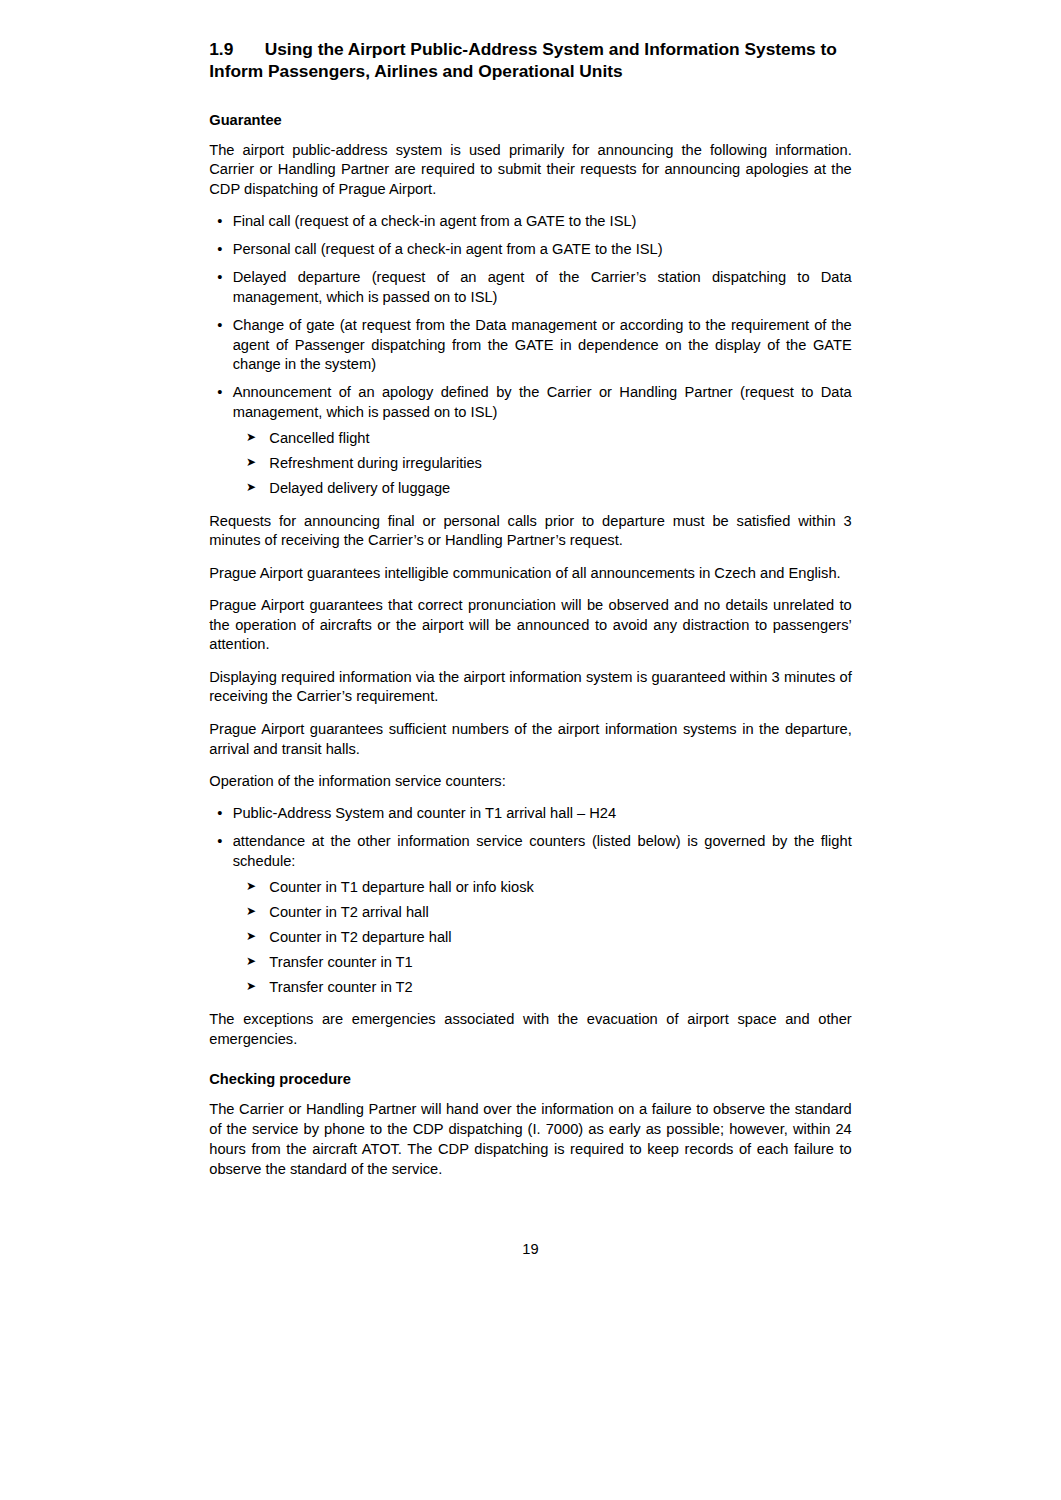1.9 Using the Airport Public-Address System and Information Systems to Inform Passengers, Airlines and Operational Units
Guarantee
The airport public-address system is used primarily for announcing the following information. Carrier or Handling Partner are required to submit their requests for announcing apologies at the CDP dispatching of Prague Airport.
Final call (request of a check-in agent from a GATE to the ISL)
Personal call (request of a check-in agent from a GATE to the ISL)
Delayed departure (request of an agent of the Carrier’s station dispatching to Data management, which is passed on to ISL)
Change of gate (at request from the Data management or according to the requirement of the agent of Passenger dispatching from the GATE in dependence on the display of the GATE change in the system)
Announcement of an apology defined by the Carrier or Handling Partner (request to Data management, which is passed on to ISL)
Cancelled flight
Refreshment during irregularities
Delayed delivery of luggage
Requests for announcing final or personal calls prior to departure must be satisfied within 3 minutes of receiving the Carrier’s or Handling Partner’s request.
Prague Airport guarantees intelligible communication of all announcements in Czech and English.
Prague Airport guarantees that correct pronunciation will be observed and no details unrelated to the operation of aircrafts or the airport will be announced to avoid any distraction to passengers’ attention.
Displaying required information via the airport information system is guaranteed within 3 minutes of receiving the Carrier’s requirement.
Prague Airport guarantees sufficient numbers of the airport information systems in the departure, arrival and transit halls.
Operation of the information service counters:
Public-Address System and counter in T1 arrival hall – H24
attendance at the other information service counters (listed below) is governed by the flight schedule:
Counter in T1 departure hall or info kiosk
Counter in T2 arrival hall
Counter in T2 departure hall
Transfer counter in T1
Transfer counter in T2
The exceptions are emergencies associated with the evacuation of airport space and other emergencies.
Checking procedure
The Carrier or Handling Partner will hand over the information on a failure to observe the standard of the service by phone to the CDP dispatching (I. 7000) as early as possible; however, within 24 hours from the aircraft ATOT. The CDP dispatching is required to keep records of each failure to observe the standard of the service.
19